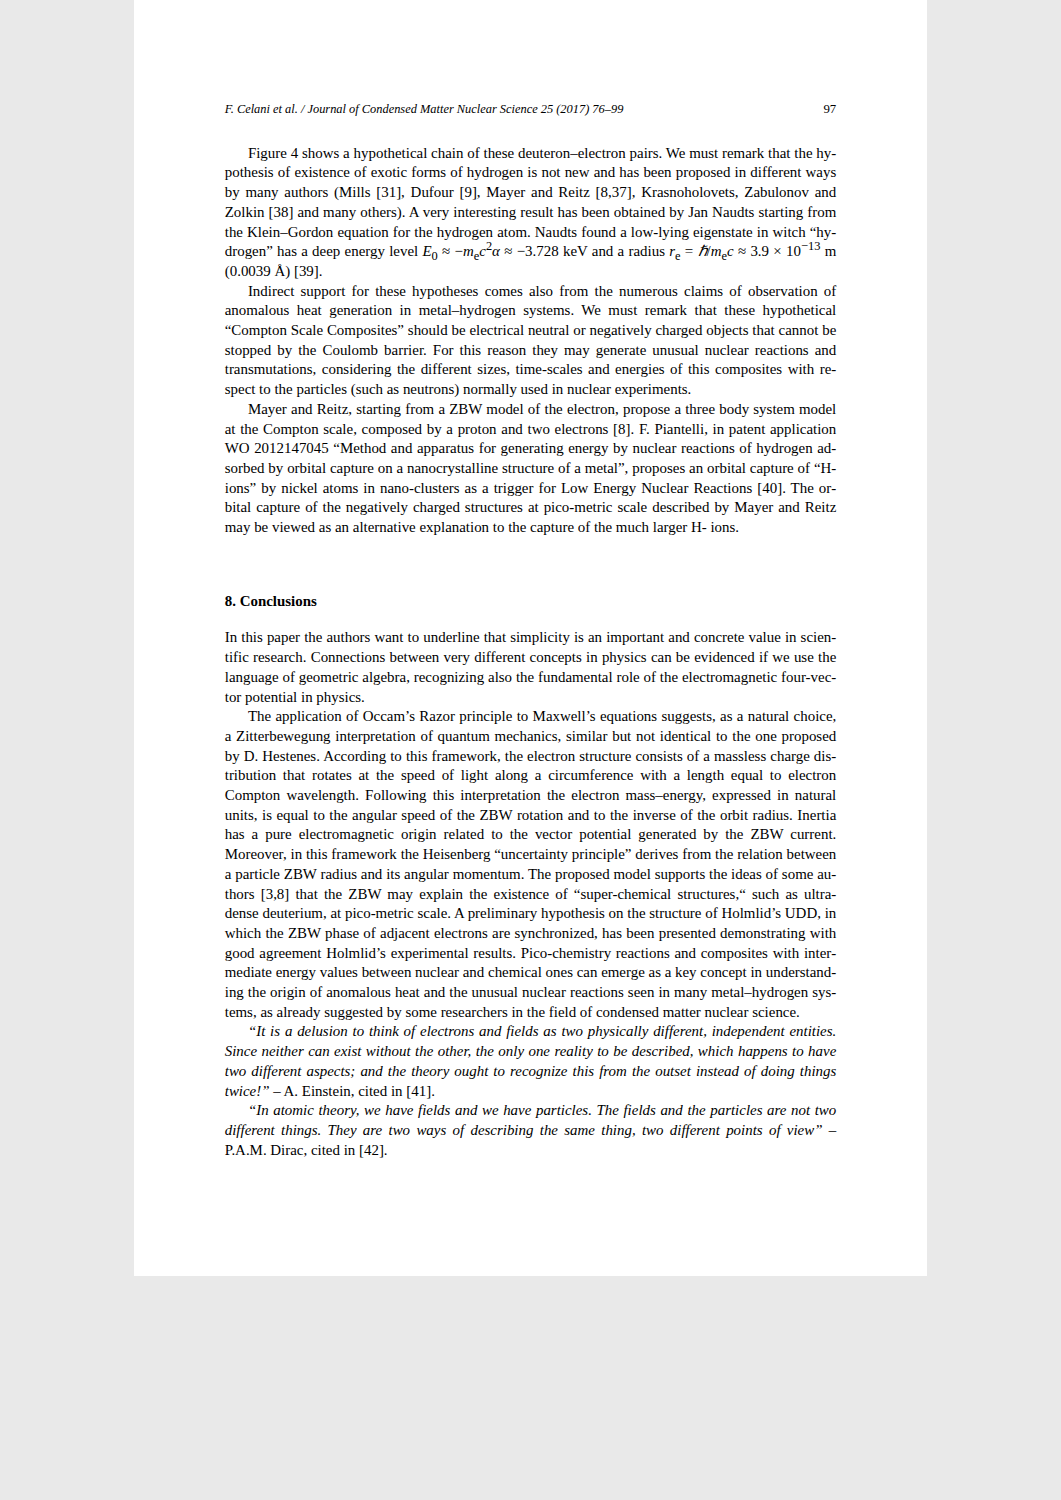F. Celani et al. / Journal of Condensed Matter Nuclear Science 25 (2017) 76–99 97
Figure 4 shows a hypothetical chain of these deuteron–electron pairs. We must remark that the hypothesis of existence of exotic forms of hydrogen is not new and has been proposed in different ways by many authors (Mills [31], Dufour [9], Mayer and Reitz [8,37], Krasnoholovets, Zabulonov and Zolkin [38] and many others). A very interesting result has been obtained by Jan Naudts starting from the Klein–Gordon equation for the hydrogen atom. Naudts found a low-lying eigenstate in witch “hydrogen” has a deep energy level E0 ≈ −mec2α ≈ −3.728 keV and a radius re = ℏ/mec ≈ 3.9 × 10−13 m (0.0039 Å) [39].
Indirect support for these hypotheses comes also from the numerous claims of observation of anomalous heat generation in metal–hydrogen systems. We must remark that these hypothetical “Compton Scale Composites” should be electrical neutral or negatively charged objects that cannot be stopped by the Coulomb barrier. For this reason they may generate unusual nuclear reactions and transmutations, considering the different sizes, time-scales and energies of this composites with respect to the particles (such as neutrons) normally used in nuclear experiments.
Mayer and Reitz, starting from a ZBW model of the electron, propose a three body system model at the Compton scale, composed by a proton and two electrons [8]. F. Piantelli, in patent application WO 2012147045 “Method and apparatus for generating energy by nuclear reactions of hydrogen adsorbed by orbital capture on a nanocrystalline structure of a metal”, proposes an orbital capture of “H- ions” by nickel atoms in nano-clusters as a trigger for Low Energy Nuclear Reactions [40]. The orbital capture of the negatively charged structures at pico-metric scale described by Mayer and Reitz may be viewed as an alternative explanation to the capture of the much larger H- ions.
8. Conclusions
In this paper the authors want to underline that simplicity is an important and concrete value in scientific research. Connections between very different concepts in physics can be evidenced if we use the language of geometric algebra, recognizing also the fundamental role of the electromagnetic four-vector potential in physics.
The application of Occam’s Razor principle to Maxwell’s equations suggests, as a natural choice, a Zitterbewegung interpretation of quantum mechanics, similar but not identical to the one proposed by D. Hestenes. According to this framework, the electron structure consists of a massless charge distribution that rotates at the speed of light along a circumference with a length equal to electron Compton wavelength. Following this interpretation the electron mass–energy, expressed in natural units, is equal to the angular speed of the ZBW rotation and to the inverse of the orbit radius. Inertia has a pure electromagnetic origin related to the vector potential generated by the ZBW current. Moreover, in this framework the Heisenberg “uncertainty principle” derives from the relation between a particle ZBW radius and its angular momentum. The proposed model supports the ideas of some authors [3,8] that the ZBW may explain the existence of “super-chemical structures,“ such as ultra-dense deuterium, at pico-metric scale. A preliminary hypothesis on the structure of Holmlid’s UDD, in which the ZBW phase of adjacent electrons are synchronized, has been presented demonstrating with good agreement Holmlid’s experimental results. Pico-chemistry reactions and composites with intermediate energy values between nuclear and chemical ones can emerge as a key concept in understanding the origin of anomalous heat and the unusual nuclear reactions seen in many metal–hydrogen systems, as already suggested by some researchers in the field of condensed matter nuclear science.
“It is a delusion to think of electrons and fields as two physically different, independent entities. Since neither can exist without the other, the only one reality to be described, which happens to have two different aspects; and the theory ought to recognize this from the outset instead of doing things twice!” – A. Einstein, cited in [41].
“In atomic theory, we have fields and we have particles. The fields and the particles are not two different things. They are two ways of describing the same thing, two different points of view” – P.A.M. Dirac, cited in [42].